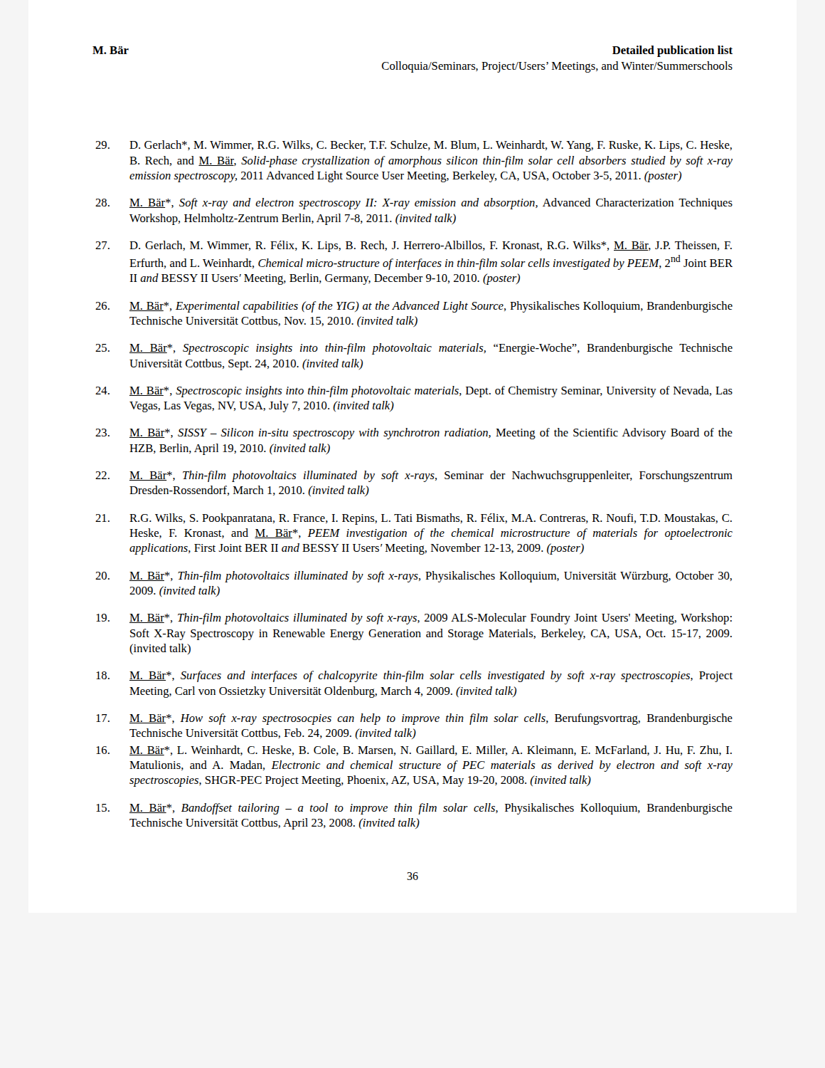M. Bär
Detailed publication list
Colloquia/Seminars, Project/Users’ Meetings, and Winter/Summerschools
29. D. Gerlach*, M. Wimmer, R.G. Wilks, C. Becker, T.F. Schulze, M. Blum, L. Weinhardt, W. Yang, F. Ruske, K. Lips, C. Heske, B. Rech, and M. Bär, Solid-phase crystallization of amorphous silicon thin-film solar cell absorbers studied by soft x-ray emission spectroscopy, 2011 Advanced Light Source User Meeting, Berkeley, CA, USA, October 3-5, 2011. (poster)
28. M. Bär*, Soft x-ray and electron spectroscopy II: X-ray emission and absorption, Advanced Characterization Techniques Workshop, Helmholtz-Zentrum Berlin, April 7-8, 2011. (invited talk)
27. D. Gerlach, M. Wimmer, R. Félix, K. Lips, B. Rech, J. Herrero-Albillos, F. Kronast, R.G. Wilks*, M. Bär, J.P. Theissen, F. Erfurth, and L. Weinhardt, Chemical micro-structure of interfaces in thin-film solar cells investigated by PEEM, 2nd Joint BER II and BESSY II Users′ Meeting, Berlin, Germany, December 9-10, 2010. (poster)
26. M. Bär*, Experimental capabilities (of the YIG) at the Advanced Light Source, Physikalisches Kolloquium, Brandenburgische Technische Universität Cottbus, Nov. 15, 2010. (invited talk)
25. M. Bär*, Spectroscopic insights into thin-film photovoltaic materials, “Energie-Woche”, Brandenburgische Technische Universität Cottbus, Sept. 24, 2010. (invited talk)
24. M. Bär*, Spectroscopic insights into thin-film photovoltaic materials, Dept. of Chemistry Seminar, University of Nevada, Las Vegas, Las Vegas, NV, USA, July 7, 2010. (invited talk)
23. M. Bär*, SISSY – Silicon in-situ spectroscopy with synchrotron radiation, Meeting of the Scientific Advisory Board of the HZB, Berlin, April 19, 2010. (invited talk)
22. M. Bär*, Thin-film photovoltaics illuminated by soft x-rays, Seminar der Nachwuchsgruppenleiter, Forschungszentrum Dresden-Rossendorf, March 1, 2010. (invited talk)
21. R.G. Wilks, S. Pookpanratana, R. France, I. Repins, L. Tati Bismaths, R. Félix, M.A. Contreras, R. Noufi, T.D. Moustakas, C. Heske, F. Kronast, and M. Bär*, PEEM investigation of the chemical microstructure of materials for optoelectronic applications, First Joint BER II and BESSY II Users′ Meeting, November 12-13, 2009. (poster)
20. M. Bär*, Thin-film photovoltaics illuminated by soft x-rays, Physikalisches Kolloquium, Universität Würzburg, October 30, 2009. (invited talk)
19. M. Bär*, Thin-film photovoltaics illuminated by soft x-rays, 2009 ALS-Molecular Foundry Joint Users' Meeting, Workshop: Soft X-Ray Spectroscopy in Renewable Energy Generation and Storage Materials, Berkeley, CA, USA, Oct. 15-17, 2009. (invited talk)
18. M. Bär*, Surfaces and interfaces of chalcopyrite thin-film solar cells investigated by soft x-ray spectroscopies, Project Meeting, Carl von Ossietzky Universität Oldenburg, March 4, 2009. (invited talk)
17. M. Bär*, How soft x-ray spectrosocpies can help to improve thin film solar cells, Berufungsvortrag, Brandenburgische Technische Universität Cottbus, Feb. 24, 2009. (invited talk)
16. M. Bär*, L. Weinhardt, C. Heske, B. Cole, B. Marsen, N. Gaillard, E. Miller, A. Kleimann, E. McFarland, J. Hu, F. Zhu, I. Matulionis, and A. Madan, Electronic and chemical structure of PEC materials as derived by electron and soft x-ray spectroscopies, SHGR-PEC Project Meeting, Phoenix, AZ, USA, May 19-20, 2008. (invited talk)
15. M. Bär*, Bandoffset tailoring – a tool to improve thin film solar cells, Physikalisches Kolloquium, Brandenburgische Technische Universität Cottbus, April 23, 2008. (invited talk)
36